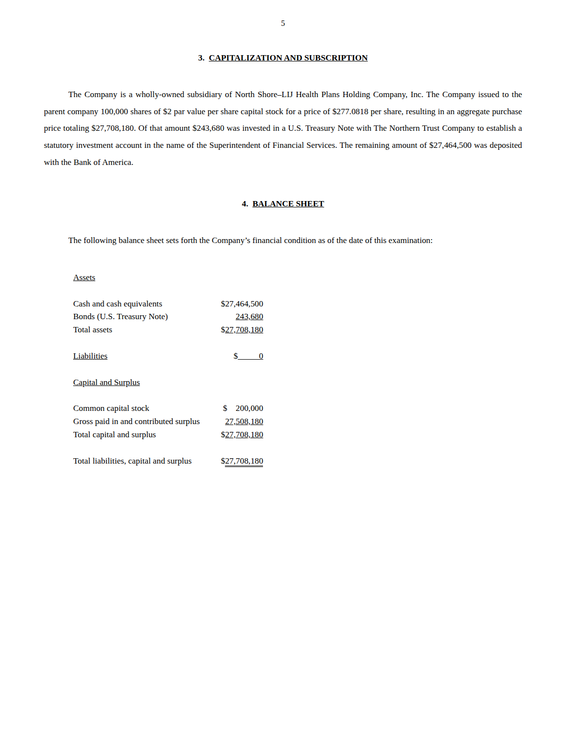5
3. CAPITALIZATION AND SUBSCRIPTION
The Company is a wholly-owned subsidiary of North Shore–LIJ Health Plans Holding Company, Inc. The Company issued to the parent company 100,000 shares of $2 par value per share capital stock for a price of $277.0818 per share, resulting in an aggregate purchase price totaling $27,708,180. Of that amount $243,680 was invested in a U.S. Treasury Note with The Northern Trust Company to establish a statutory investment account in the name of the Superintendent of Financial Services. The remaining amount of $27,464,500 was deposited with the Bank of America.
4. BALANCE SHEET
The following balance sheet sets forth the Company’s financial condition as of the date of this examination:
| Assets | |
| Cash and cash equivalents | $27,464,500 |
| Bonds (U.S. Treasury Note) | 243,680 |
| Total assets | $ 27,708,180 |
| Liabilities | $ 0 |
| Capital and Surplus | |
| Common capital stock | $ 200,000 |
| Gross paid in and contributed surplus | 27,508,180 |
| Total capital and surplus | $ 27,708,180 |
| Total liabilities, capital and surplus | $ 27,708,180 |